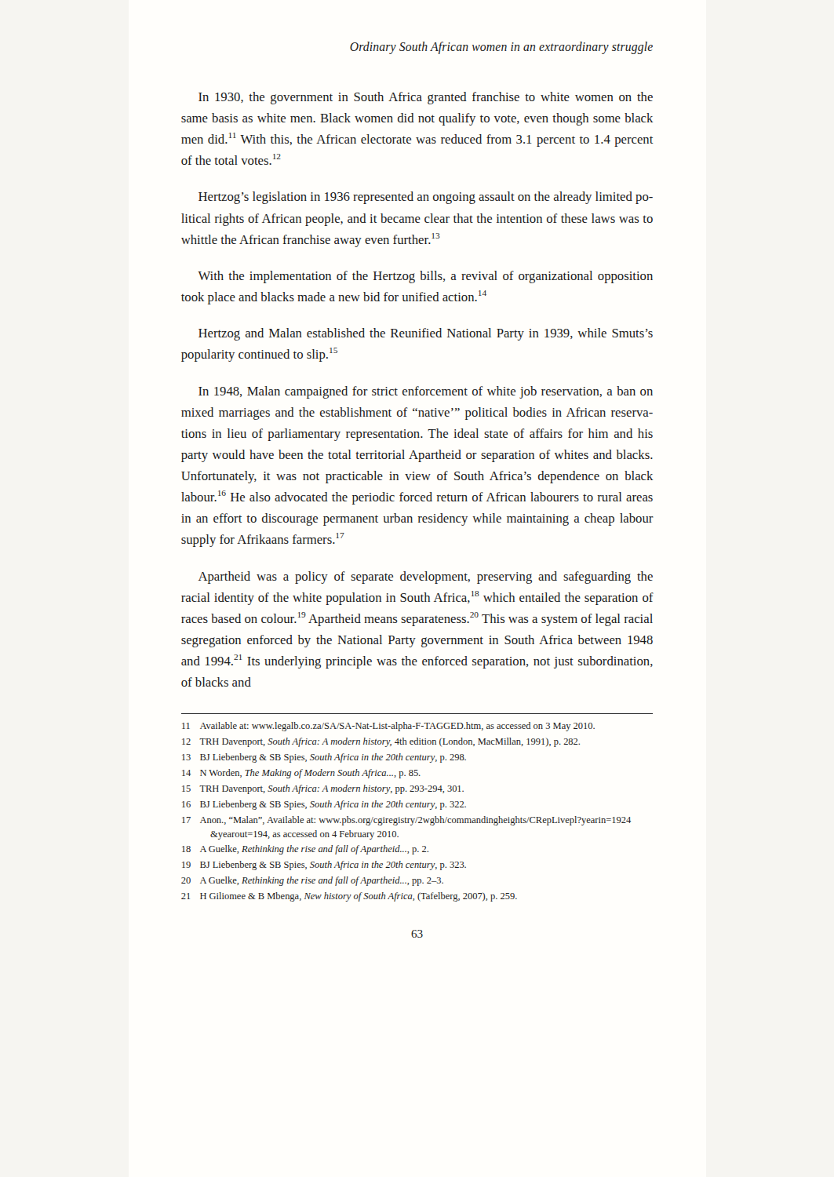Ordinary South African women in an extraordinary struggle
In 1930, the government in South Africa granted franchise to white women on the same basis as white men. Black women did not qualify to vote, even though some black men did.11 With this, the African electorate was reduced from 3.1 percent to 1.4 percent of the total votes.12
Hertzog’s legislation in 1936 represented an ongoing assault on the already limited political rights of African people, and it became clear that the intention of these laws was to whittle the African franchise away even further.13
With the implementation of the Hertzog bills, a revival of organizational opposition took place and blacks made a new bid for unified action.14
Hertzog and Malan established the Reunified National Party in 1939, while Smuts’s popularity continued to slip.15
In 1948, Malan campaigned for strict enforcement of white job reservation, a ban on mixed marriages and the establishment of “native’” political bodies in African reservations in lieu of parliamentary representation. The ideal state of affairs for him and his party would have been the total territorial Apartheid or separation of whites and blacks. Unfortunately, it was not practicable in view of South Africa’s dependence on black labour.16 He also advocated the periodic forced return of African labourers to rural areas in an effort to discourage permanent urban residency while maintaining a cheap labour supply for Afrikaans farmers.17
Apartheid was a policy of separate development, preserving and safeguarding the racial identity of the white population in South Africa,18 which entailed the separation of races based on colour.19 Apartheid means separateness.20 This was a system of legal racial segregation enforced by the National Party government in South Africa between 1948 and 1994.21 Its underlying principle was the enforced separation, not just subordination, of blacks and
Available at: www.legalb.co.za/SA/SA-Nat-List-alpha-F-TAGGED.htm, as accessed on 3 May 2010.
TRH Davenport, South Africa: A modern history, 4th edition (London, MacMillan, 1991), p. 282.
BJ Liebenberg & SB Spies, South Africa in the 20th century, p. 298.
N Worden, The Making of Modern South Africa..., p. 85.
TRH Davenport, South Africa: A modern history, pp. 293-294, 301.
BJ Liebenberg & SB Spies, South Africa in the 20th century, p. 322.
Anon., “Malan”, Available at: www.pbs.org/cgiregistry/2wgbh/commandingheights/CRepLivepl?yearin=1924&yearout=194, as accessed on 4 February 2010.
A Guelke, Rethinking the rise and fall of Apartheid..., p. 2.
BJ Liebenberg & SB Spies, South Africa in the 20th century, p. 323.
A Guelke, Rethinking the rise and fall of Apartheid..., pp. 2–3.
H Giliomee & B Mbenga, New history of South Africa, (Tafelberg, 2007), p. 259.
63